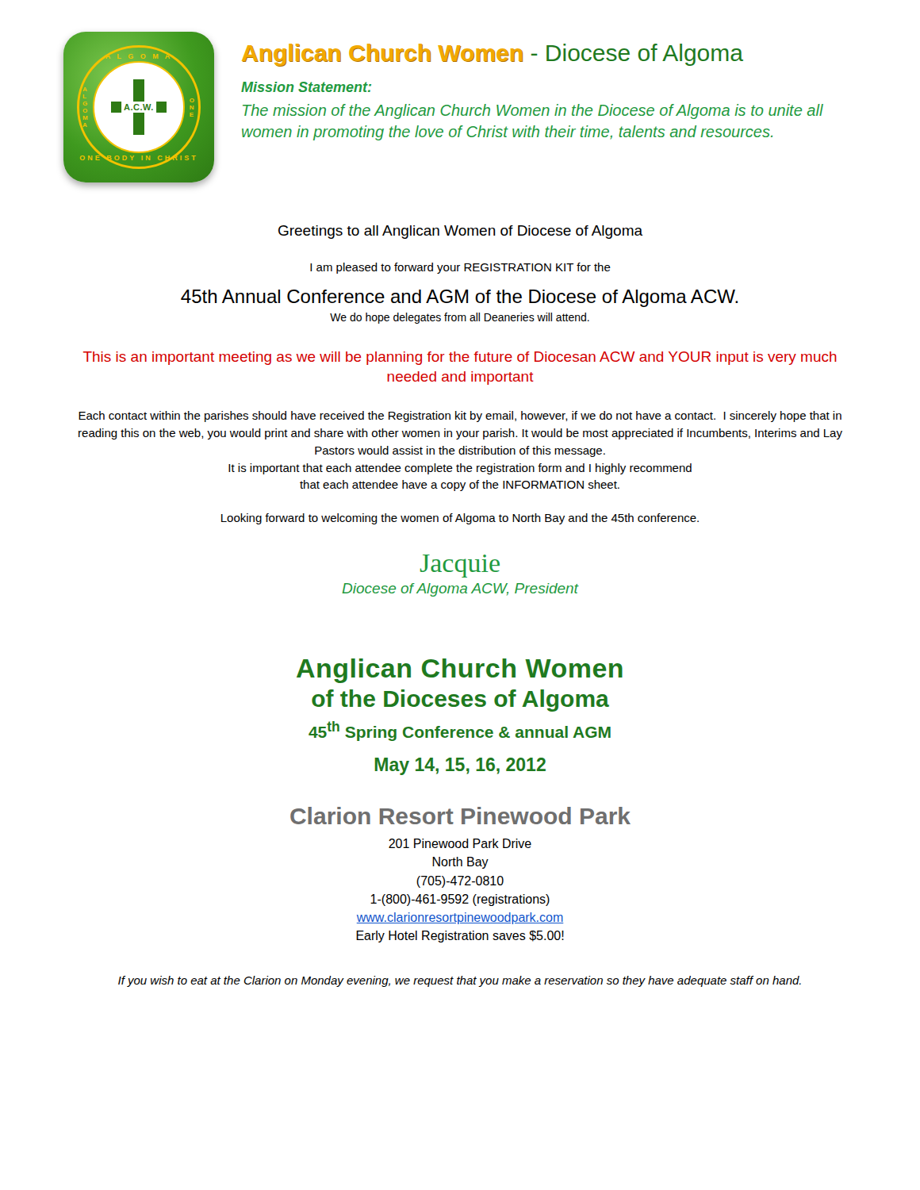A L G O M A A
L
G
O
M
A O
N
E
A.C.W.
ONE BODY IN CHRIST
Anglican Church Women - Diocese of Algoma
Mission Statement: The mission of the Anglican Church Women in the Diocese of Algoma is to unite all women in promoting the love of Christ with their time, talents and resources.
Greetings to all Anglican Women of Diocese of Algoma
I am pleased to forward your REGISTRATION KIT for the
45th Annual Conference and AGM of the Diocese of Algoma ACW.
We do hope delegates from all Deaneries will attend.
This is an important meeting as we will be planning for the future of Diocesan ACW and YOUR input is very much needed and important
Each contact within the parishes should have received the Registration kit by email, however, if we do not have a contact. I sincerely hope that in reading this on the web, you would print and share with other women in your parish. It would be most appreciated if Incumbents, Interims and Lay Pastors would assist in the distribution of this message.
It is important that each attendee complete the registration form and I highly recommend
that each attendee have a copy of the INFORMATION sheet.
Looking forward to welcoming the women of Algoma to North Bay and the 45th conference.
Jacquie
Diocese of Algoma ACW, President
Anglican Church Women
of the Dioceses of Algoma
45th Spring Conference & annual AGM
May 14, 15, 16, 2012
Clarion Resort Pinewood Park
201 Pinewood Park Drive
North Bay
(705)-472-0810
1-(800)-461-9592 (registrations)
www.clarionresortpinewoodpark.com
Early Hotel Registration saves $5.00!
If you wish to eat at the Clarion on Monday evening, we request that you make a reservation so they have adequate staff on hand.